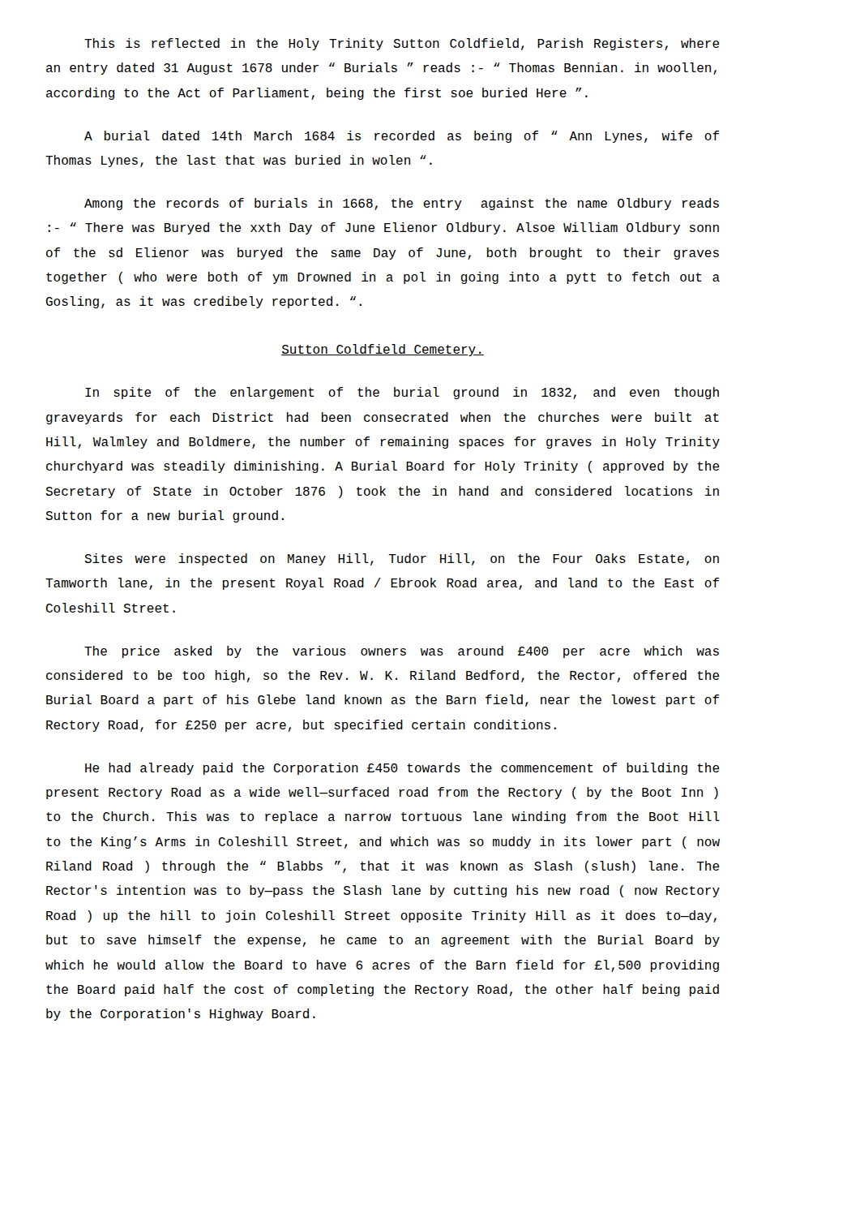This is reflected in the Holy Trinity Sutton Coldfield, Parish Registers, where an entry dated 31 August 1678 under “ Burials ” reads :- “ Thomas Bennian. in woollen, according to the Act of Parliament, being the first soe buried Here ”.
A burial dated 14th March 1684 is recorded as being of “ Ann Lynes, wife of Thomas Lynes, the last that was buried in wolen “.
Among the records of burials in 1668, the entry against the name Oldbury reads :- “ There was Buryed the xxth Day of June Elienor Oldbury. Alsoe William Oldbury sonn of the sd Elienor was buryed the same Day of June, both brought to their graves together ( who were both of ym Drowned in a pol in going into a pytt to fetch out a Gosling, as it was credibely reported. “.
Sutton Coldfield Cemetery.
In spite of the enlargement of the burial ground in 1832, and even though graveyards for each District had been consecrated when the churches were built at Hill, Walmley and Boldmere, the number of remaining spaces for graves in Holy Trinity churchyard was steadily diminishing. A Burial Board for Holy Trinity ( approved by the Secretary of State in October 1876 ) took the in hand and considered locations in Sutton for a new burial ground.
Sites were inspected on Maney Hill, Tudor Hill, on the Four Oaks Estate, on Tamworth lane, in the present Royal Road / Ebrook Road area, and land to the East of Coleshill Street.
The price asked by the various owners was around £400 per acre which was considered to be too high, so the Rev. W. K. Riland Bedford, the Rector, offered the Burial Board a part of his Glebe land known as the Barn field, near the lowest part of Rectory Road, for £250 per acre, but specified certain conditions.
He had already paid the Corporation £450 towards the commencement of building the present Rectory Road as a wide well—surfaced road from the Rectory ( by the Boot Inn ) to the Church. This was to replace a narrow tortuous lane winding from the Boot Hill to the King’s Arms in Coleshill Street, and which was so muddy in its lower part ( now Riland Road ) through the “ Blabbs ”, that it was known as Slash (slush) lane. The Rector's intention was to by—pass the Slash lane by cutting his new road ( now Rectory Road ) up the hill to join Coleshill Street opposite Trinity Hill as it does to—day, but to save himself the expense, he came to an agreement with the Burial Board by which he would allow the Board to have 6 acres of the Barn field for £l,500 providing the Board paid half the cost of completing the Rectory Road, the other half being paid by the Corporation's Highway Board.